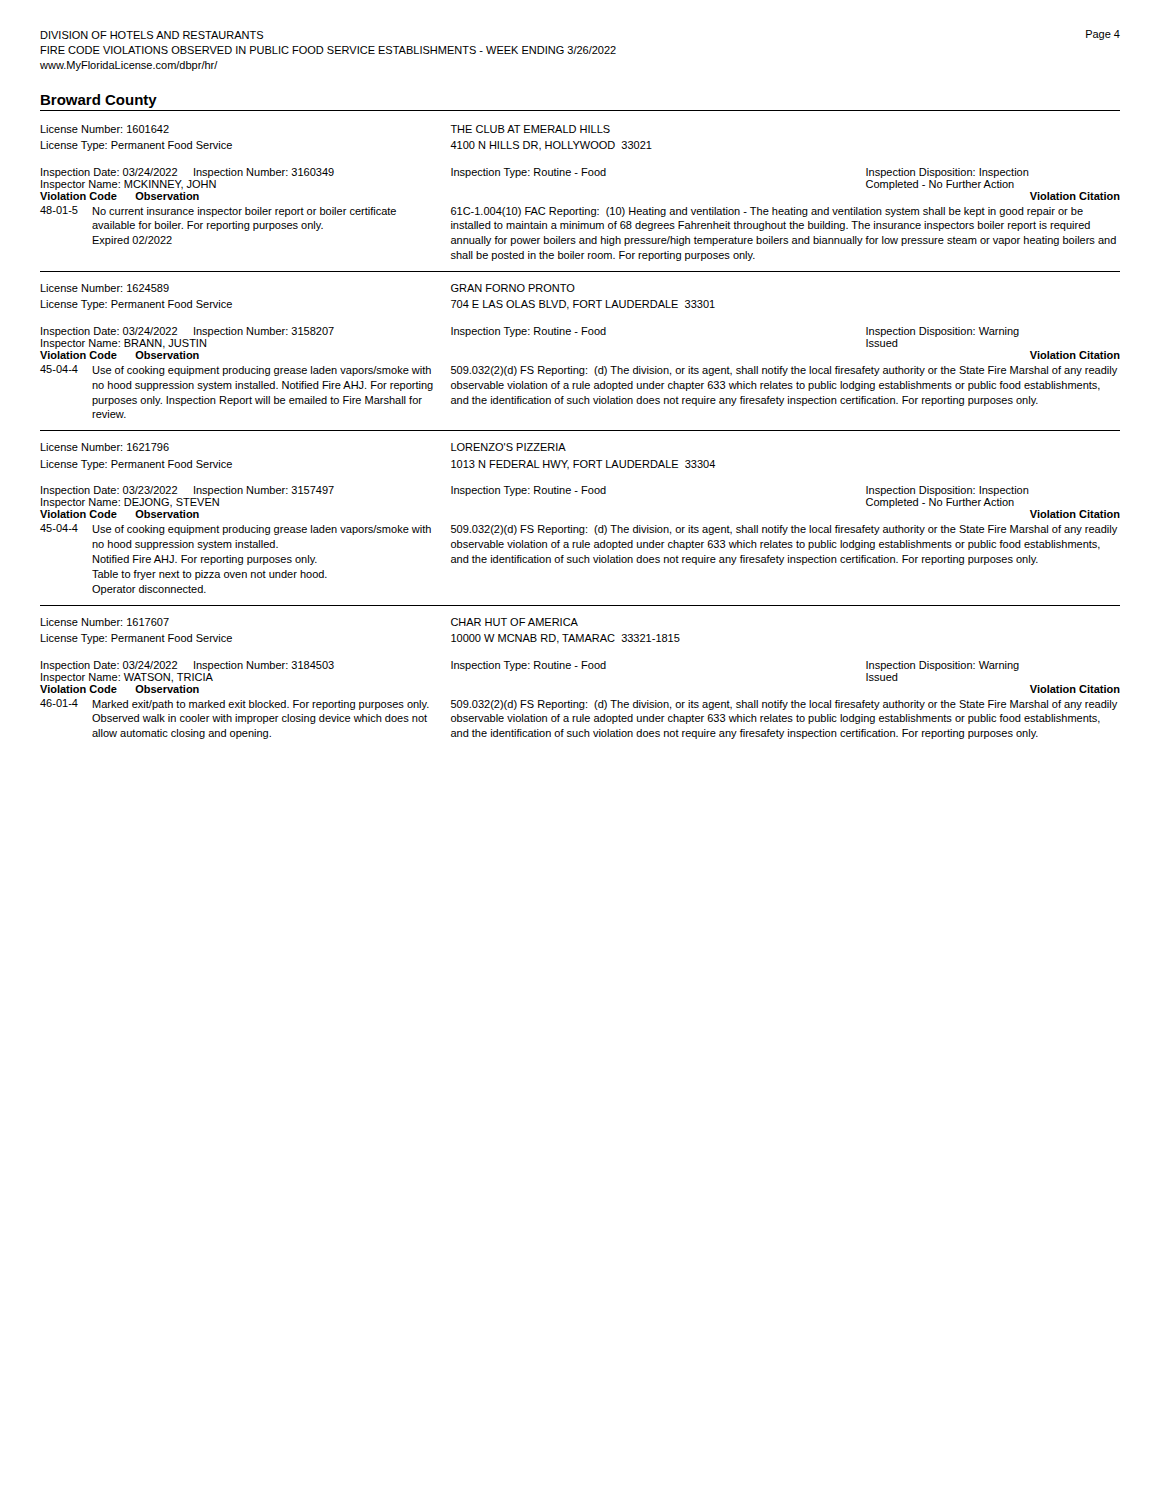Page 4
DIVISION OF HOTELS AND RESTAURANTS
FIRE CODE VIOLATIONS OBSERVED IN PUBLIC FOOD SERVICE ESTABLISHMENTS - WEEK ENDING 3/26/2022
www.MyFloridaLicense.com/dbpr/hr/
Broward County
License Number: 1601642
License Type: Permanent Food Service
THE CLUB AT EMERALD HILLS
4100 N HILLS DR, HOLLYWOOD 33021
Inspection Date: 03/24/2022 Inspection Number: 3160349
Inspector Name: MCKINNEY, JOHN
Inspection Type: Routine - Food
Inspection Disposition: Inspection
Completed - No Further Action
Violation Code Observation
Violation Citation
48-01-5
No current insurance inspector boiler report or boiler certificate available for boiler. For reporting purposes only.
Expired 02/2022
61C-1.004(10) FAC Reporting: (10) Heating and ventilation - The heating and ventilation system shall be kept in good repair or be installed to maintain a minimum of 68 degrees Fahrenheit throughout the building. The insurance inspectors boiler report is required annually for power boilers and high pressure/high temperature boilers and biannually for low pressure steam or vapor heating boilers and shall be posted in the boiler room. For reporting purposes only.
License Number: 1624589
License Type: Permanent Food Service
GRAN FORNO PRONTO
704 E LAS OLAS BLVD, FORT LAUDERDALE 33301
Inspection Date: 03/24/2022 Inspection Number: 3158207
Inspector Name: BRANN, JUSTIN
Inspection Type: Routine - Food
Inspection Disposition: Warning
Issued
Violation Code Observation
Violation Citation
45-04-4
Use of cooking equipment producing grease laden vapors/smoke with no hood suppression system installed. Notified Fire AHJ. For reporting purposes only. Inspection Report will be emailed to Fire Marshall for review.
509.032(2)(d) FS Reporting: (d) The division, or its agent, shall notify the local firesafety authority or the State Fire Marshal of any readily observable violation of a rule adopted under chapter 633 which relates to public lodging establishments or public food establishments, and the identification of such violation does not require any firesafety inspection certification. For reporting purposes only.
License Number: 1621796
License Type: Permanent Food Service
LORENZO'S PIZZERIA
1013 N FEDERAL HWY, FORT LAUDERDALE 33304
Inspection Date: 03/23/2022 Inspection Number: 3157497
Inspector Name: DEJONG, STEVEN
Inspection Type: Routine - Food
Inspection Disposition: Inspection
Completed - No Further Action
Violation Code Observation
Violation Citation
45-04-4
Use of cooking equipment producing grease laden vapors/smoke with no hood suppression system installed.
Notified Fire AHJ. For reporting purposes only.
Table to fryer next to pizza oven not under hood.
Operator disconnected.
509.032(2)(d) FS Reporting: (d) The division, or its agent, shall notify the local firesafety authority or the State Fire Marshal of any readily observable violation of a rule adopted under chapter 633 which relates to public lodging establishments or public food establishments, and the identification of such violation does not require any firesafety inspection certification. For reporting purposes only.
License Number: 1617607
License Type: Permanent Food Service
CHAR HUT OF AMERICA
10000 W MCNAB RD, TAMARAC 33321-1815
Inspection Date: 03/24/2022 Inspection Number: 3184503
Inspector Name: WATSON, TRICIA
Inspection Type: Routine - Food
Inspection Disposition: Warning
Issued
Violation Code Observation
Violation Citation
46-01-4
Marked exit/path to marked exit blocked. For reporting purposes only.
Observed walk in cooler with improper closing device which does not allow automatic closing and opening.
509.032(2)(d) FS Reporting: (d) The division, or its agent, shall notify the local firesafety authority or the State Fire Marshal of any readily observable violation of a rule adopted under chapter 633 which relates to public lodging establishments or public food establishments, and the identification of such violation does not require any firesafety inspection certification. For reporting purposes only.